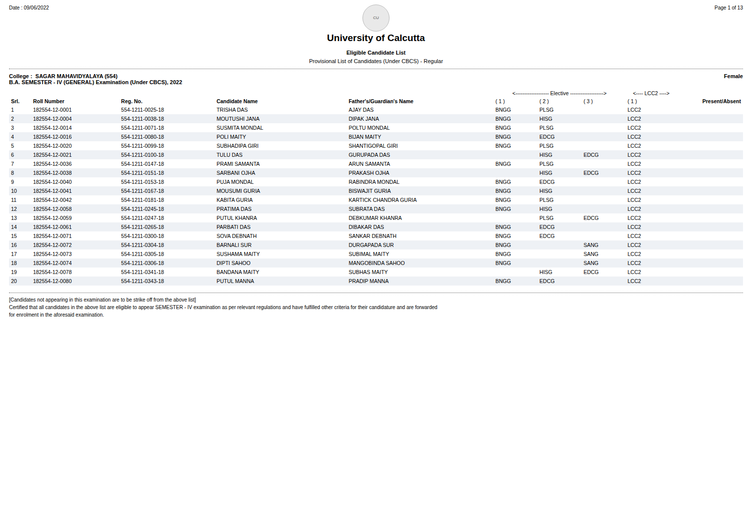Date : 09/06/2022
Page 1 of 13
CU
University of Calcutta
Eligible Candidate List
Provisional List of Candidates (Under CBCS) - Regular
College : SAGAR MAHAVIDYALAYA (554) Female
B.A. SEMESTER - IV (GENERAL) Examination (Under CBCS), 2022
| Srl. | Roll Number | Reg. No. | Candidate Name | Father's/Guardian's Name | <------------------- Elective -------------------> | <---- LCC2 ----> | Present/Absent |
| --- | --- | --- | --- | --- | --- | --- | --- |
| ( 1 ) | ( 2 ) | ( 3 ) | ( 1 ) |
| 1 | 182554-12-0001 | 554-1211-0025-18 | TRISHA DAS | AJAY DAS | BNGG | PLSG | | LCC2 | |
| 2 | 182554-12-0004 | 554-1211-0038-18 | MOUTUSHI JANA | DIPAK JANA | BNGG | HISG | | LCC2 | |
| 3 | 182554-12-0014 | 554-1211-0071-18 | SUSMITA MONDAL | POLTU MONDAL | BNGG | PLSG | | LCC2 | |
| 4 | 182554-12-0016 | 554-1211-0080-18 | POLI MAITY | BIJAN MAITY | BNGG | EDCG | | LCC2 | |
| 5 | 182554-12-0020 | 554-1211-0099-18 | SUBHADIPA GIRI | SHANTIGOPAL GIRI | BNGG | PLSG | | LCC2 | |
| 6 | 182554-12-0021 | 554-1211-0100-18 | TULU DAS | GURUPADA DAS | | HISG | EDCG | LCC2 | |
| 7 | 182554-12-0036 | 554-1211-0147-18 | PRAMI SAMANTA | ARUN SAMANTA | BNGG | PLSG | | LCC2 | |
| 8 | 182554-12-0038 | 554-1211-0151-18 | SARBANI OJHA | PRAKASH OJHA | | HISG | EDCG | LCC2 | |
| 9 | 182554-12-0040 | 554-1211-0153-18 | PUJA MONDAL | RABINDRA MONDAL | BNGG | EDCG | | LCC2 | |
| 10 | 182554-12-0041 | 554-1211-0167-18 | MOUSUMI GURIA | BISWAJIT GURIA | BNGG | HISG | | LCC2 | |
| 11 | 182554-12-0042 | 554-1211-0181-18 | KABITA GURIA | KARTICK CHANDRA GURIA | BNGG | PLSG | | LCC2 | |
| 12 | 182554-12-0058 | 554-1211-0245-18 | PRATIMA DAS | SUBRATA DAS | BNGG | HISG | | LCC2 | |
| 13 | 182554-12-0059 | 554-1211-0247-18 | PUTUL KHANRA | DEBKUMAR KHANRA | | PLSG | EDCG | LCC2 | |
| 14 | 182554-12-0061 | 554-1211-0265-18 | PARBATI DAS | DIBAKAR DAS | BNGG | EDCG | | LCC2 | |
| 15 | 182554-12-0071 | 554-1211-0300-18 | SOVA DEBNATH | SANKAR DEBNATH | BNGG | EDCG | | LCC2 | |
| 16 | 182554-12-0072 | 554-1211-0304-18 | BARNALI SUR | DURGAPADA SUR | BNGG | | SANG | LCC2 | |
| 17 | 182554-12-0073 | 554-1211-0305-18 | SUSHAMA MAITY | SUBIMAL MAITY | BNGG | | SANG | LCC2 | |
| 18 | 182554-12-0074 | 554-1211-0306-18 | DIPTI SAHOO | MANGOBINDA SAHOO | BNGG | | SANG | LCC2 | |
| 19 | 182554-12-0078 | 554-1211-0341-18 | BANDANA MAITY | SUBHAS MAITY | | HISG | EDCG | LCC2 | |
| 20 | 182554-12-0080 | 554-1211-0343-18 | PUTUL MANNA | PRADIP MANNA | BNGG | EDCG | | LCC2 | |
[Candidates not appearing in this examination are to be strike off from the above list]
Certified that all candidates in the above list are eligible to appear SEMESTER - IV examination as per relevant regulations and have fulfilled other criteria for their candidature and are forwarded
for enrolment in the aforesaid examination.